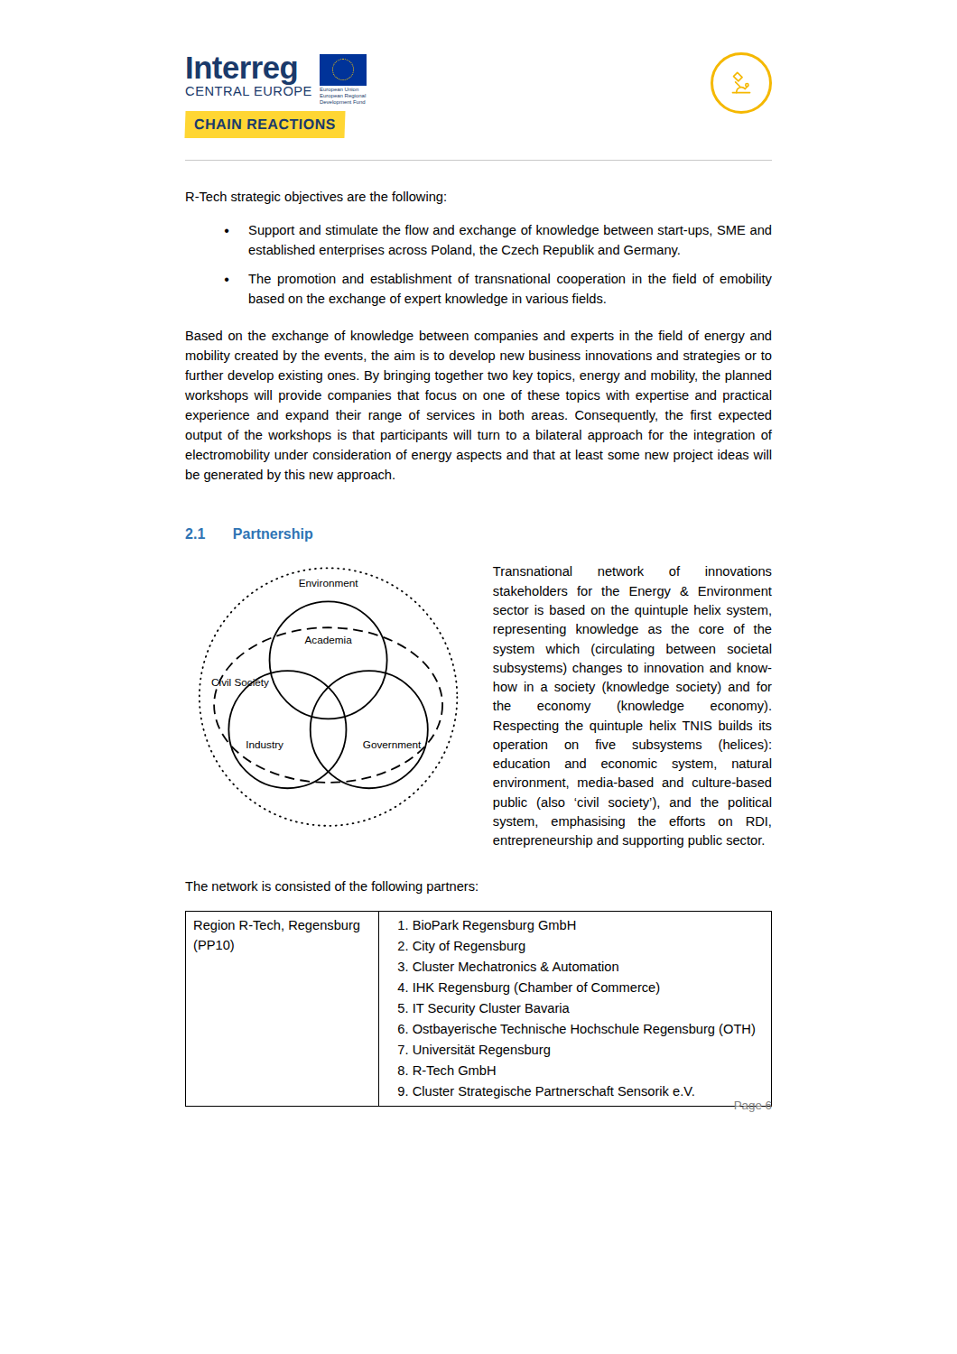Interreg CENTRAL EUROPE
European Union
European Regional
Development Fund
CHAIN REACTIONS
R-Tech strategic objectives are the following:
Support and stimulate the flow and exchange of knowledge between start-ups, SME and established enterprises across Poland, the Czech Republik and Germany.
The promotion and establishment of transnational cooperation in the field of emobility based on the exchange of expert knowledge in various fields.
Based on the exchange of knowledge between companies and experts in the field of energy and mobility created by the events, the aim is to develop new business innovations and strategies or to further develop existing ones. By bringing together two key topics, energy and mobility, the planned workshops will provide companies that focus on one of these topics with expertise and practical experience and expand their range of services in both areas. Consequently, the first expected output of the workshops is that participants will turn to a bilateral approach for the integration of electromobility under consideration of energy aspects and that at least some new project ideas will be generated by this new approach.
2.1 Partnership
Environment Academia Civil Society Industry Government
Transnational network of innovations stakeholders for the Energy & Environment sector is based on the quintuple helix system, representing knowledge as the core of the system which (circulating between societal subsystems) changes to innovation and know-how in a society (knowledge society) and for the economy (knowledge economy). Respecting the quintuple helix TNIS builds its operation on five subsystems (helices): education and economic system, natural environment, media-based and culture-based public (also ‘civil society’), and the political system, emphasising the efforts on RDI, entrepreneurship and supporting public sector.
The network is consisted of the following partners:
| Region R-Tech, Regensburg (PP10) | BioPark Regensburg GmbH City of Regensburg Cluster Mechatronics & Automation IHK Regensburg (Chamber of Commerce) IT Security Cluster Bavaria Ostbayerische Technische Hochschule Regensburg (OTH) Universität Regensburg R-Tech GmbH Cluster Strategische Partnerschaft Sensorik e.V. |
Page 6